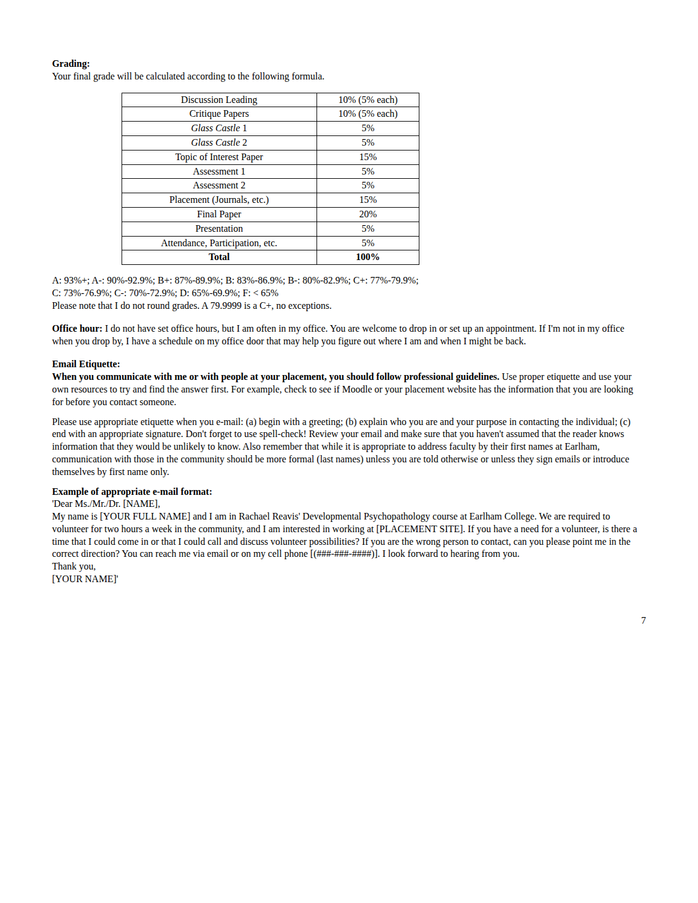Grading:
Your final grade will be calculated according to the following formula.
| Discussion Leading | 10% (5% each) |
| Critique Papers | 10% (5% each) |
| Glass Castle 1 | 5% |
| Glass Castle 2 | 5% |
| Topic of Interest Paper | 15% |
| Assessment 1 | 5% |
| Assessment 2 | 5% |
| Placement (Journals, etc.) | 15% |
| Final Paper | 20% |
| Presentation | 5% |
| Attendance, Participation, etc. | 5% |
| Total | 100% |
A: 93%+; A-: 90%-92.9%; B+: 87%-89.9%; B: 83%-86.9%; B-: 80%-82.9%; C+: 77%-79.9%;
C: 73%-76.9%; C-: 70%-72.9%; D: 65%-69.9%; F: < 65%
Please note that I do not round grades. A 79.9999 is a C+, no exceptions.
Office hour: I do not have set office hours, but I am often in my office. You are welcome to drop in or set up an appointment. If I'm not in my office when you drop by, I have a schedule on my office door that may help you figure out where I am and when I might be back.
Email Etiquette:
When you communicate with me or with people at your placement, you should follow professional guidelines. Use proper etiquette and use your own resources to try and find the answer first. For example, check to see if Moodle or your placement website has the information that you are looking for before you contact someone.
Please use appropriate etiquette when you e-mail: (a) begin with a greeting; (b) explain who you are and your purpose in contacting the individual; (c) end with an appropriate signature. Don't forget to use spell-check! Review your email and make sure that you haven't assumed that the reader knows information that they would be unlikely to know. Also remember that while it is appropriate to address faculty by their first names at Earlham, communication with those in the community should be more formal (last names) unless you are told otherwise or unless they sign emails or introduce themselves by first name only.
Example of appropriate e-mail format:
'Dear Ms./Mr./Dr. [NAME],
My name is [YOUR FULL NAME] and I am in Rachael Reavis' Developmental Psychopathology course at Earlham College. We are required to volunteer for two hours a week in the community, and I am interested in working at [PLACEMENT SITE]. If you have a need for a volunteer, is there a time that I could come in or that I could call and discuss volunteer possibilities? If you are the wrong person to contact, can you please point me in the correct direction? You can reach me via email or on my cell phone [(###-###-####)]. I look forward to hearing from you.
Thank you,
[YOUR NAME]'
7